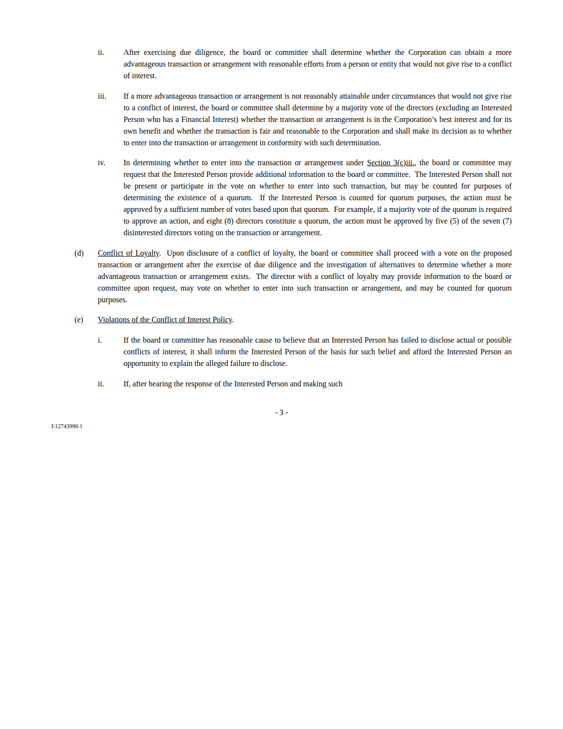ii.
After exercising due diligence, the board or committee shall determine whether the Corporation can obtain a more advantageous transaction or arrangement with reasonable efforts from a person or entity that would not give rise to a conflict of interest.
iii.
If a more advantageous transaction or arrangement is not reasonably attainable under circumstances that would not give rise to a conflict of interest, the board or committee shall determine by a majority vote of the directors (excluding an Interested Person who has a Financial Interest) whether the transaction or arrangement is in the Corporation’s best interest and for its own benefit and whether the transaction is fair and reasonable to the Corporation and shall make its decision as to whether to enter into the transaction or arrangement in conformity with such determination.
iv.
In determining whether to enter into the transaction or arrangement under Section 3(c)iii., the board or committee may request that the Interested Person provide additional information to the board or committee. The Interested Person shall not be present or participate in the vote on whether to enter into such transaction, but may be counted for purposes of determining the existence of a quorum. If the Interested Person is counted for quorum purposes, the action must be approved by a sufficient number of votes based upon that quorum. For example, if a majority vote of the quorum is required to approve an action, and eight (8) directors constitute a quorum, the action must be approved by five (5) of the seven (7) disinterested directors voting on the transaction or arrangement.
(d)
Conflict of Loyalty. Upon disclosure of a conflict of loyalty, the board or committee shall proceed with a vote on the proposed transaction or arrangement after the exercise of due diligence and the investigation of alternatives to determine whether a more advantageous transaction or arrangement exists. The director with a conflict of loyalty may provide information to the board or committee upon request, may vote on whether to enter into such transaction or arrangement, and may be counted for quorum purposes.
(e)
Violations of the Conflict of Interest Policy.
i.
If the board or committee has reasonable cause to believe that an Interested Person has failed to disclose actual or possible conflicts of interest, it shall inform the Interested Person of the basis for such belief and afford the Interested Person an opportunity to explain the alleged failure to disclose.
ii.
If, after hearing the response of the Interested Person and making such
- 3 -
I\12743990.1